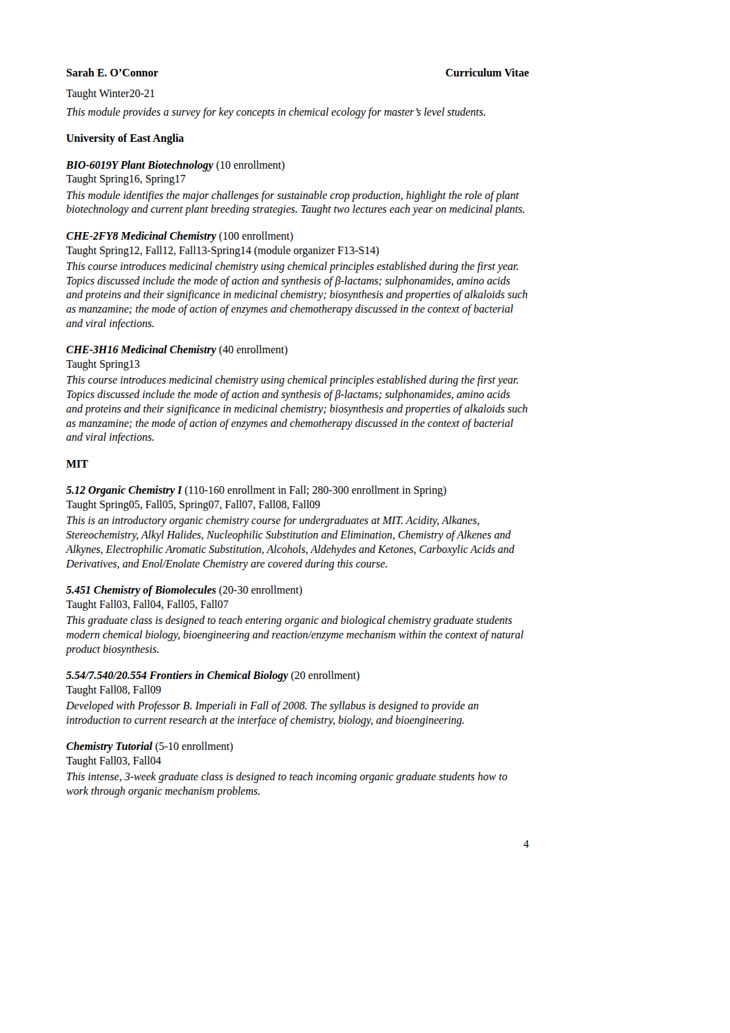Sarah E. O’Connor
Curriculum Vitae
Taught Winter20-21
This module provides a survey for key concepts in chemical ecology for master’s level students.
University of East Anglia
BIO-6019Y Plant Biotechnology (10 enrollment)
Taught Spring16, Spring17
This module identifies the major challenges for sustainable crop production, highlight the role of plant biotechnology and current plant breeding strategies. Taught two lectures each year on medicinal plants.
CHE-2FY8 Medicinal Chemistry (100 enrollment)
Taught Spring12, Fall12, Fall13-Spring14 (module organizer F13-S14)
This course introduces medicinal chemistry using chemical principles established during the first year. Topics discussed include the mode of action and synthesis of β-lactams; sulphonamides, amino acids and proteins and their significance in medicinal chemistry; biosynthesis and properties of alkaloids such as manzamine; the mode of action of enzymes and chemotherapy discussed in the context of bacterial and viral infections.
CHE-3H16 Medicinal Chemistry (40 enrollment)
Taught Spring13
This course introduces medicinal chemistry using chemical principles established during the first year. Topics discussed include the mode of action and synthesis of β-lactams; sulphonamides, amino acids and proteins and their significance in medicinal chemistry; biosynthesis and properties of alkaloids such as manzamine; the mode of action of enzymes and chemotherapy discussed in the context of bacterial and viral infections.
MIT
5.12 Organic Chemistry I (110-160 enrollment in Fall; 280-300 enrollment in Spring)
Taught Spring05, Fall05, Spring07, Fall07, Fall08, Fall09
This is an introductory organic chemistry course for undergraduates at MIT. Acidity, Alkanes, Stereochemistry, Alkyl Halides, Nucleophilic Substitution and Elimination, Chemistry of Alkenes and Alkynes, Electrophilic Aromatic Substitution, Alcohols, Aldehydes and Ketones, Carboxylic Acids and Derivatives, and Enol/Enolate Chemistry are covered during this course.
5.451 Chemistry of Biomolecules (20-30 enrollment)
Taught Fall03, Fall04, Fall05, Fall07
This graduate class is designed to teach entering organic and biological chemistry graduate students modern chemical biology, bioengineering and reaction/enzyme mechanism within the context of natural product biosynthesis.
5.54/7.540/20.554 Frontiers in Chemical Biology (20 enrollment)
Taught Fall08, Fall09
Developed with Professor B. Imperiali in Fall of 2008. The syllabus is designed to provide an introduction to current research at the interface of chemistry, biology, and bioengineering.
Chemistry Tutorial (5-10 enrollment)
Taught Fall03, Fall04
This intense, 3-week graduate class is designed to teach incoming organic graduate students how to work through organic mechanism problems.
4